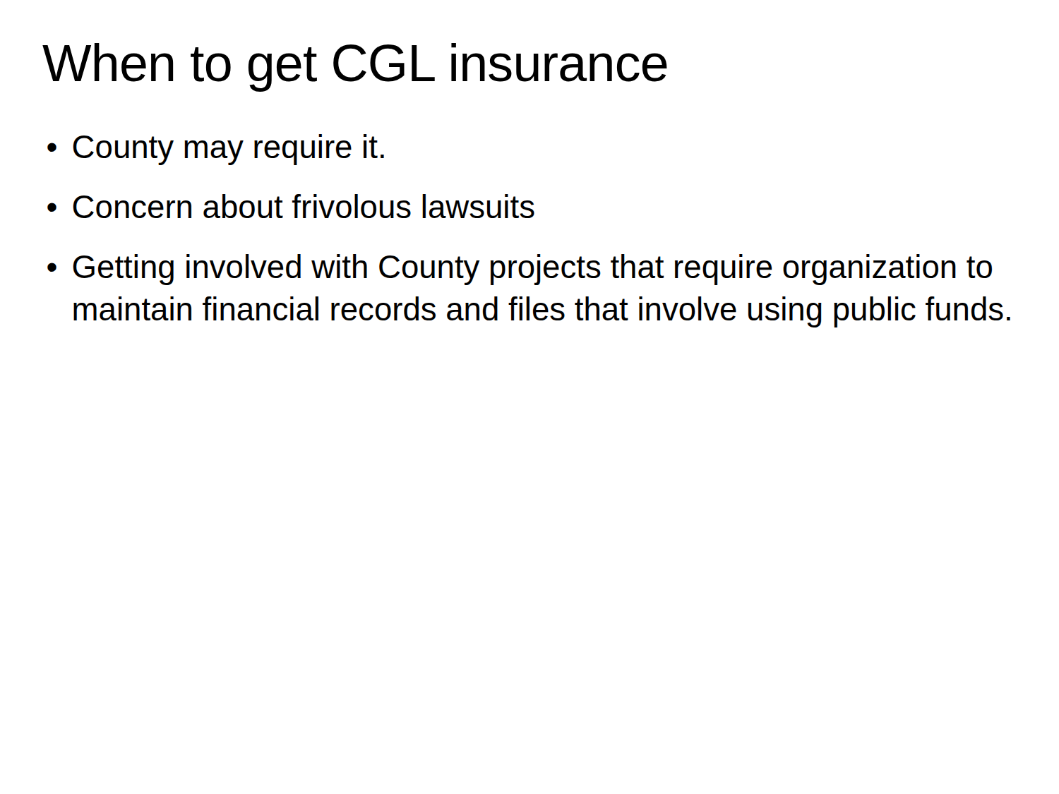When to get CGL insurance
County may require it.
Concern about frivolous lawsuits
Getting involved with County projects that require organization to maintain financial records and files that involve using public funds.